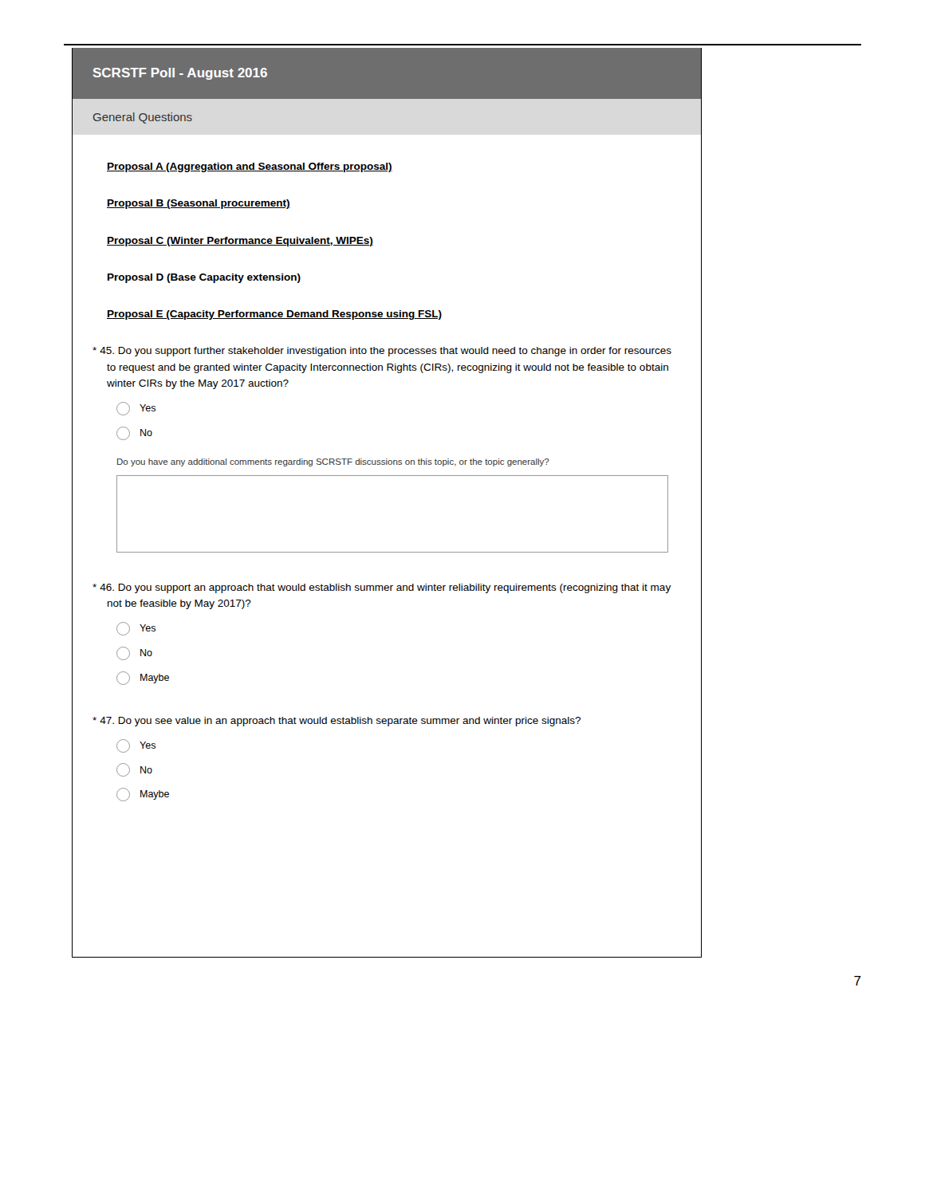SCRSTF Poll - August 2016
General Questions
Proposal A (Aggregation and Seasonal Offers proposal)
Proposal B (Seasonal procurement)
Proposal C (Winter Performance Equivalent, WIPEs)
Proposal D (Base Capacity extension)
Proposal E (Capacity Performance Demand Response using FSL)
*45. Do you support further stakeholder investigation into the processes that would need to change in order for resources to request and be granted winter Capacity Interconnection Rights (CIRs), recognizing it would not be feasible to obtain winter CIRs by the May 2017 auction?
Yes
No
Do you have any additional comments regarding SCRSTF discussions on this topic, or the topic generally?
*46. Do you support an approach that would establish summer and winter reliability requirements (recognizing that it may not be feasible by May 2017)?
Yes
No
Maybe
*47. Do you see value in an approach that would establish separate summer and winter price signals?
Yes
No
Maybe
7